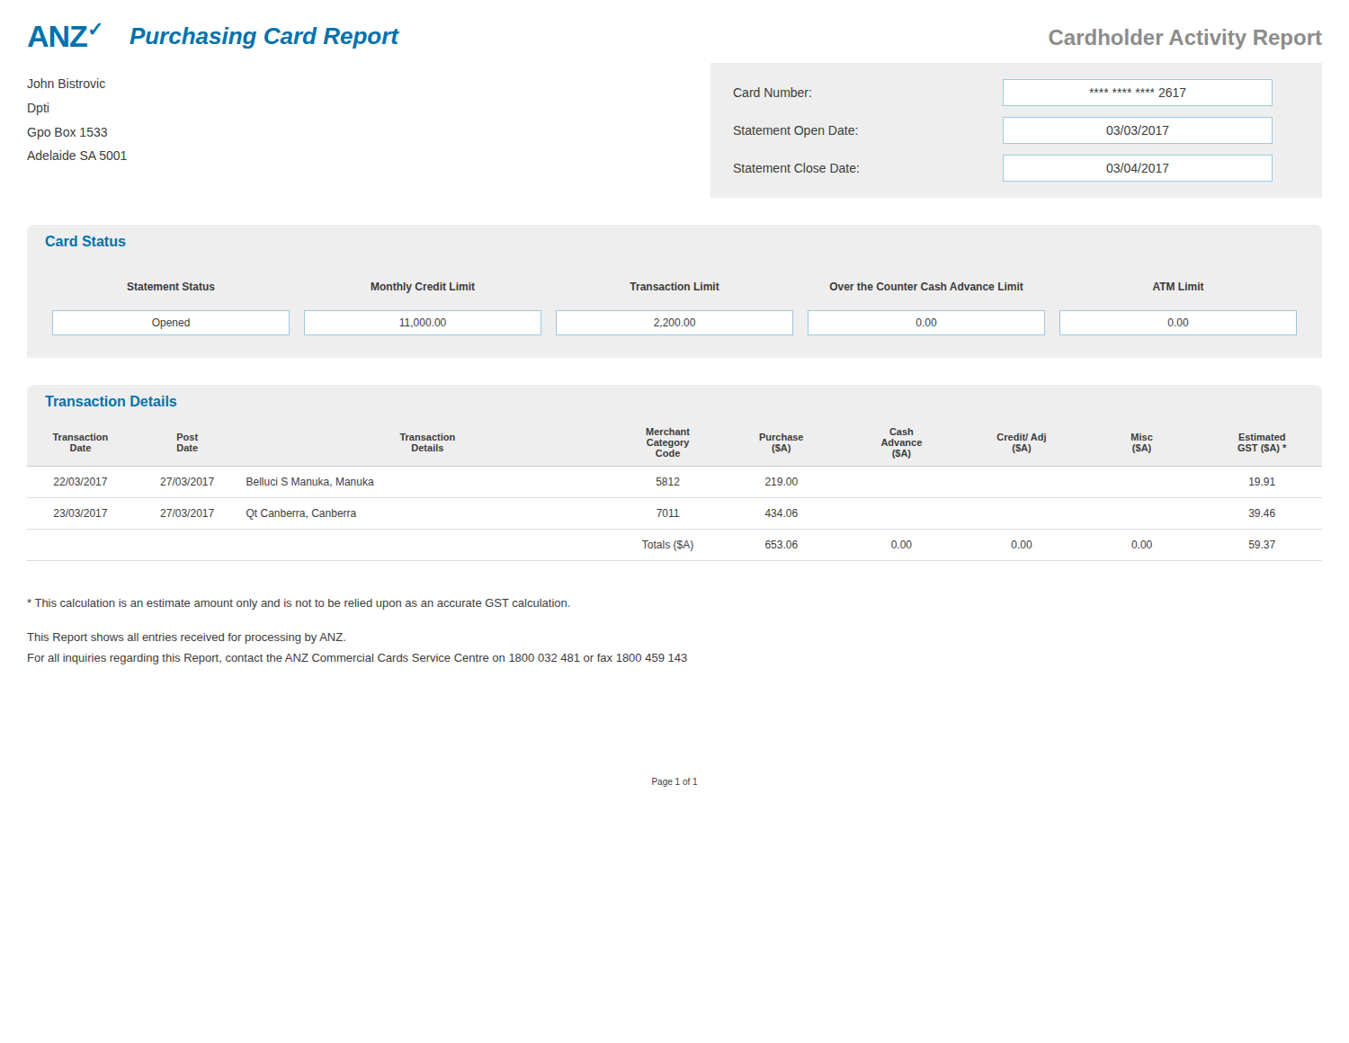ANZ✓
Purchasing Card Report
Cardholder Activity Report
John Bistrovic
Dpti
Gpo Box 1533
Adelaide SA 5001
Card Number:
**** **** **** 2617
Statement Open Date:
03/03/2017
Statement Close Date:
03/04/2017
Card Status
Statement Status
Opened
Monthly Credit Limit
11,000.00
Transaction Limit
2,200.00
Over the Counter Cash Advance Limit
0.00
ATM Limit
0.00
Transaction Details
| Transaction Date | Post Date | Transaction Details | Merchant Category Code | Purchase ($A) | Cash Advance ($A) | Credit/ Adj ($A) | Misc ($A) | Estimated GST ($A) * |
| --- | --- | --- | --- | --- | --- | --- | --- | --- |
| 22/03/2017 | 27/03/2017 | Belluci S Manuka, Manuka | 5812 | 219.00 | | | | 19.91 |
| 23/03/2017 | 27/03/2017 | Qt Canberra, Canberra | 7011 | 434.06 | | | | 39.46 |
| | | | Totals ($A) | 653.06 | 0.00 | 0.00 | 0.00 | 59.37 |
* This calculation is an estimate amount only and is not to be relied upon as an accurate GST calculation.
This Report shows all entries received for processing by ANZ.
For all inquiries regarding this Report, contact the ANZ Commercial Cards Service Centre on 1800 032 481 or fax 1800 459 143
Page 1 of 1